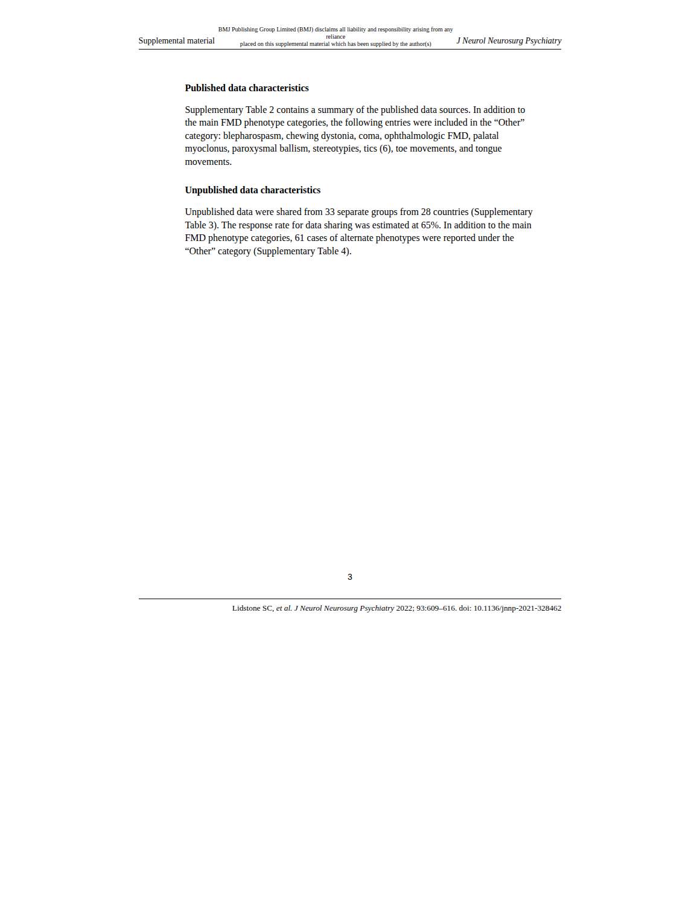| Supplemental material | BMJ Publishing Group Limited (BMJ) disclaims all liability and responsibility arising from any reliance placed on this supplemental material which has been supplied by the author(s) | J Neurol Neurosurg Psychiatry |
Published data characteristics
Supplementary Table 2 contains a summary of the published data sources. In addition to the main FMD phenotype categories, the following entries were included in the “Other” category: blepharospasm, chewing dystonia, coma, ophthalmologic FMD, palatal myoclonus, paroxysmal ballism, stereotypies, tics (6), toe movements, and tongue movements.
Unpublished data characteristics
Unpublished data were shared from 33 separate groups from 28 countries (Supplementary Table 3). The response rate for data sharing was estimated at 65%. In addition to the main FMD phenotype categories, 61 cases of alternate phenotypes were reported under the “Other” category (Supplementary Table 4).
3
Lidstone SC, et al. J Neurol Neurosurg Psychiatry 2022; 93:609–616. doi: 10.1136/jnnp-2021-328462